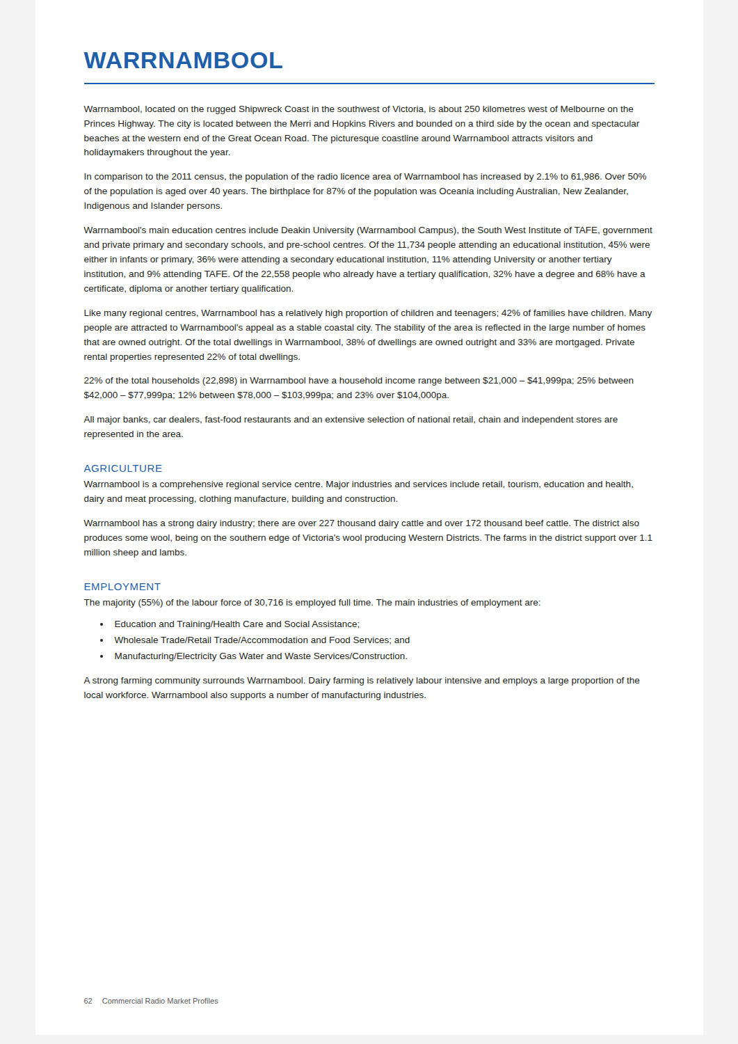WARRNAMBOOL
Warrnambool, located on the rugged Shipwreck Coast in the southwest of Victoria, is about 250 kilometres west of Melbourne on the Princes Highway. The city is located between the Merri and Hopkins Rivers and bounded on a third side by the ocean and spectacular beaches at the western end of the Great Ocean Road. The picturesque coastline around Warrnambool attracts visitors and holidaymakers throughout the year.
In comparison to the 2011 census, the population of the radio licence area of Warrnambool has increased by 2.1% to 61,986. Over 50% of the population is aged over 40 years. The birthplace for 87% of the population was Oceania including Australian, New Zealander, Indigenous and Islander persons.
Warrnambool's main education centres include Deakin University (Warrnambool Campus), the South West Institute of TAFE, government and private primary and secondary schools, and pre-school centres. Of the 11,734 people attending an educational institution, 45% were either in infants or primary, 36% were attending a secondary educational institution, 11% attending University or another tertiary institution, and 9% attending TAFE. Of the 22,558 people who already have a tertiary qualification, 32% have a degree and 68% have a certificate, diploma or another tertiary qualification.
Like many regional centres, Warrnambool has a relatively high proportion of children and teenagers; 42% of families have children. Many people are attracted to Warrnambool's appeal as a stable coastal city. The stability of the area is reflected in the large number of homes that are owned outright. Of the total dwellings in Warrnambool, 38% of dwellings are owned outright and 33% are mortgaged. Private rental properties represented 22% of total dwellings.
22% of the total households (22,898) in Warrnambool have a household income range between $21,000 – $41,999pa; 25% between $42,000 – $77,999pa; 12% between $78,000 – $103,999pa; and 23% over $104,000pa.
All major banks, car dealers, fast-food restaurants and an extensive selection of national retail, chain and independent stores are represented in the area.
AGRICULTURE
Warrnambool is a comprehensive regional service centre. Major industries and services include retail, tourism, education and health, dairy and meat processing, clothing manufacture, building and construction.
Warrnambool has a strong dairy industry; there are over 227 thousand dairy cattle and over 172 thousand beef cattle. The district also produces some wool, being on the southern edge of Victoria's wool producing Western Districts. The farms in the district support over 1.1 million sheep and lambs.
EMPLOYMENT
The majority (55%) of the labour force of 30,716 is employed full time. The main industries of employment are:
Education and Training/Health Care and Social Assistance;
Wholesale Trade/Retail Trade/Accommodation and Food Services; and
Manufacturing/Electricity Gas Water and Waste Services/Construction.
A strong farming community surrounds Warrnambool. Dairy farming is relatively labour intensive and employs a large proportion of the local workforce. Warrnambool also supports a number of manufacturing industries.
62 Commercial Radio Market Profiles